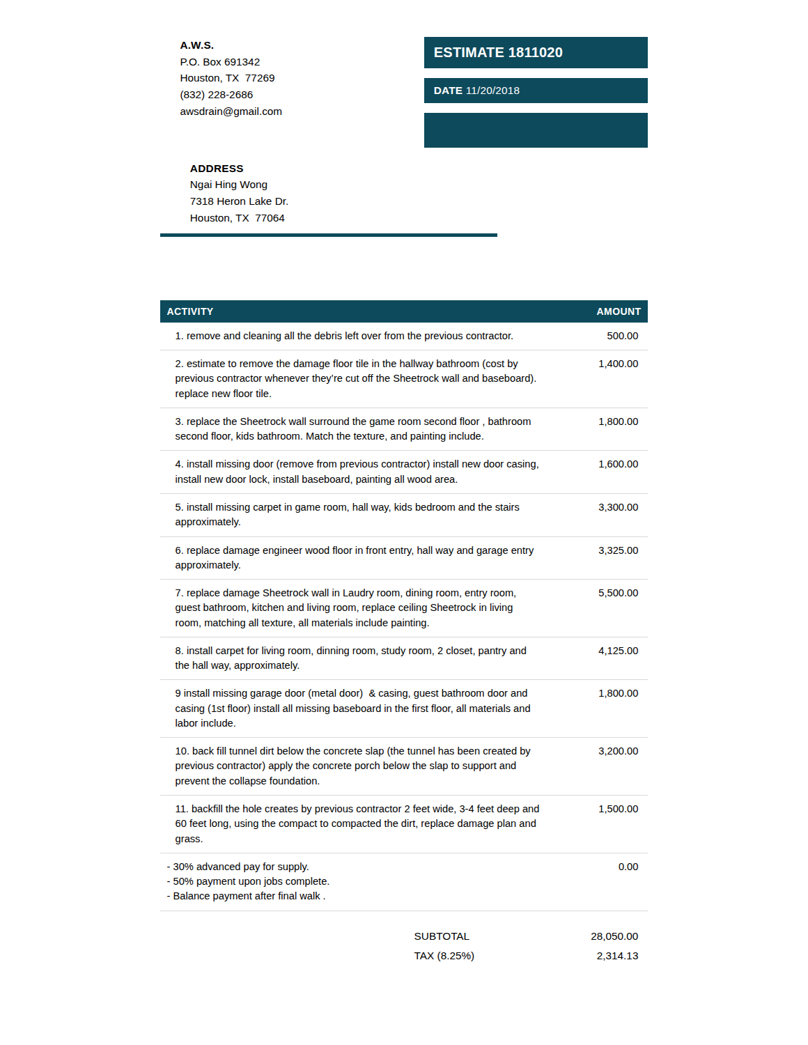A.W.S.
P.O. Box 691342
Houston, TX 77269
(832) 228-2686
awsdrain@gmail.com
ESTIMATE 1811020
DATE 11/20/2018
ADDRESS
Ngai Hing Wong
7318 Heron Lake Dr.
Houston, TX 77064
| ACTIVITY | AMOUNT |
| --- | --- |
| 1. remove and cleaning all the debris left over from the previous contractor. | 500.00 |
| 2. estimate to remove the damage floor tile in the hallway bathroom (cost by previous contractor whenever they’re cut off the Sheetrock wall and baseboard). replace new floor tile. | 1,400.00 |
| 3. replace the Sheetrock wall surround the game room second floor , bathroom second floor, kids bathroom. Match the texture, and painting include. | 1,800.00 |
| 4. install missing door (remove from previous contractor) install new door casing, install new door lock, install baseboard, painting all wood area. | 1,600.00 |
| 5. install missing carpet in game room, hall way, kids bedroom and the stairs approximately. | 3,300.00 |
| 6. replace damage engineer wood floor in front entry, hall way and garage entry approximately. | 3,325.00 |
| 7. replace damage Sheetrock wall in Laudry room, dining room, entry room, guest bathroom, kitchen and living room, replace ceiling Sheetrock in living room, matching all texture, all materials include painting. | 5,500.00 |
| 8. install carpet for living room, dinning room, study room, 2 closet, pantry and the hall way, approximately. | 4,125.00 |
| 9 install missing garage door (metal door) & casing, guest bathroom door and casing (1st floor) install all missing baseboard in the first floor, all materials and labor include. | 1,800.00 |
| 10. back fill tunnel dirt below the concrete slap (the tunnel has been created by previous contractor) apply the concrete porch below the slap to support and prevent the collapse foundation. | 3,200.00 |
| 11. backfill the hole creates by previous contractor 2 feet wide, 3-4 feet deep and 60 feet long, using the compact to compacted the dirt, replace damage plan and grass. | 1,500.00 |
| - 30% advanced pay for supply. - 50% payment upon jobs complete. - Balance payment after final walk . | 0.00 |
| SUBTOTAL | 28,050.00 |
| TAX (8.25%) | 2,314.13 |